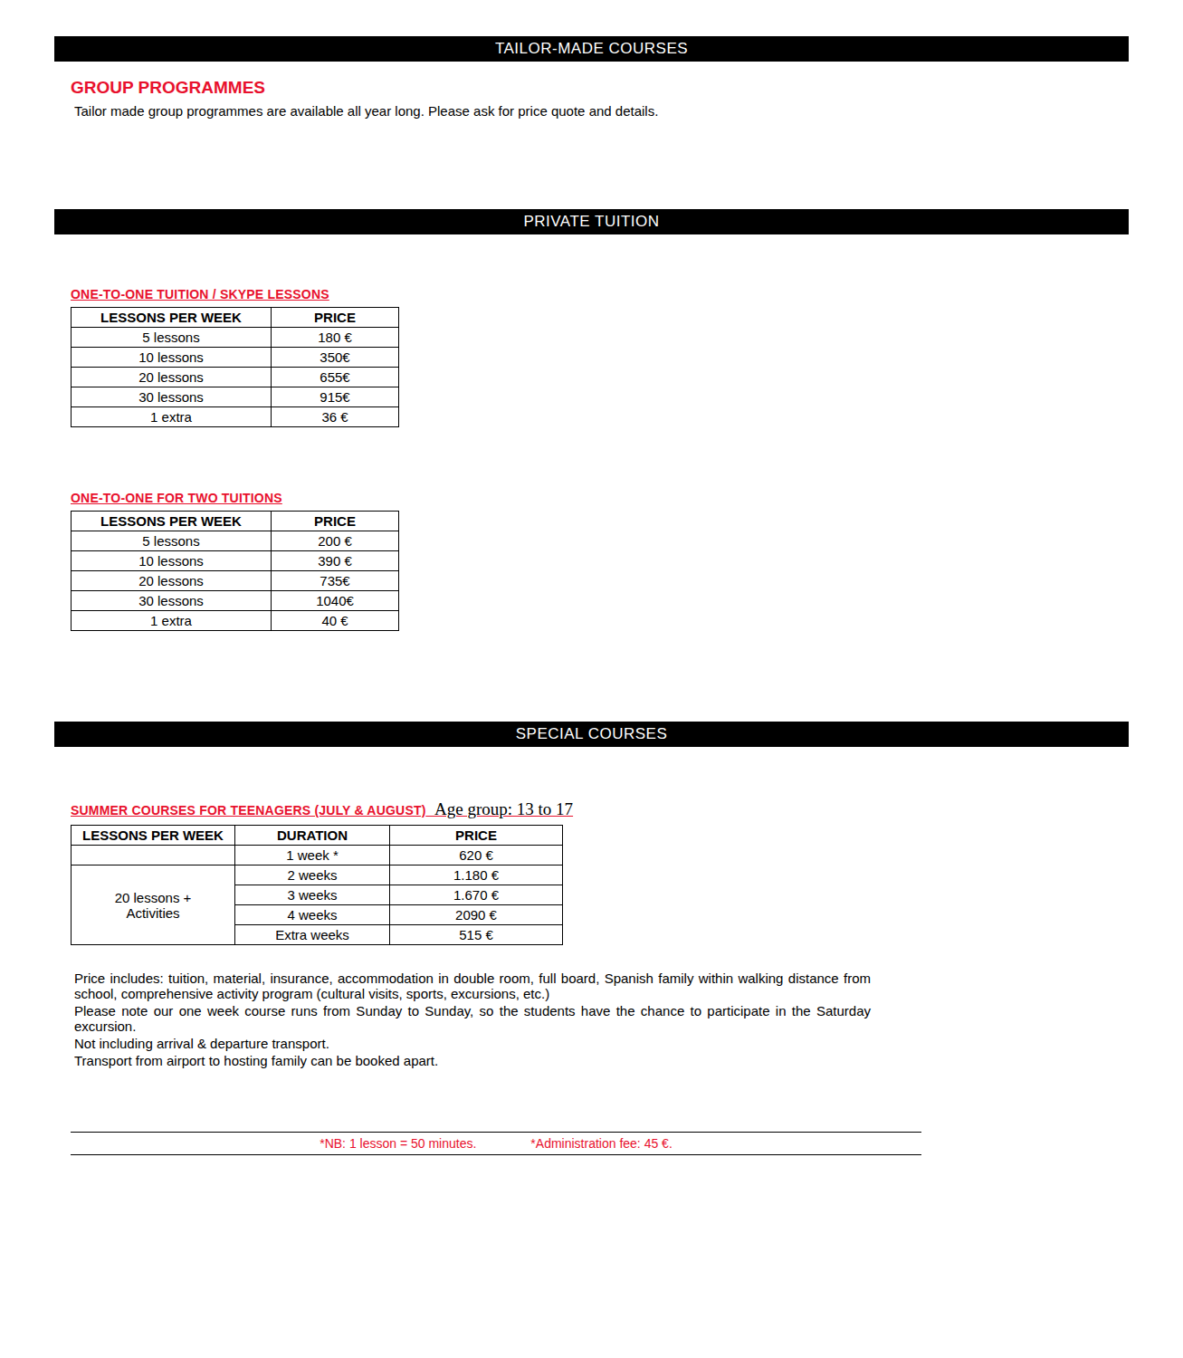TAILOR-MADE COURSES
GROUP PROGRAMMES
Tailor made group programmes are available all year long. Please ask for price quote and details.
PRIVATE TUITION
ONE-TO-ONE TUITION / SKYPE LESSONS
| LESSONS PER WEEK | PRICE |
| --- | --- |
| 5 lessons | 180 € |
| 10 lessons | 350€ |
| 20 lessons | 655€ |
| 30 lessons | 915€ |
| 1 extra | 36 € |
ONE-TO-ONE FOR TWO TUITIONS
| LESSONS PER WEEK | PRICE |
| --- | --- |
| 5 lessons | 200 € |
| 10 lessons | 390 € |
| 20 lessons | 735€ |
| 30 lessons | 1040€ |
| 1 extra | 40 € |
SPECIAL COURSES
SUMMER COURSES FOR TEENAGERS (JULY & AUGUST) Age group: 13 to 17
| LESSONS PER WEEK | DURATION | PRICE |
| --- | --- | --- |
| | 1 week * | 620 € |
| 20 lessons + Activities | 2 weeks | 1.180 € |
| 3 weeks | 1.670 € |
| 4 weeks | 2090 € |
| Extra weeks | 515 € |
Price includes: tuition, material, insurance, accommodation in double room, full board, Spanish family within walking distance from school, comprehensive activity program (cultural visits, sports, excursions, etc.)
Please note our one week course runs from Sunday to Sunday, so the students have the chance to participate in the Saturday excursion.
Not including arrival & departure transport.
Transport from airport to hosting family can be booked apart.
*NB: 1 lesson = 50 minutes. *Administration fee: 45 €.